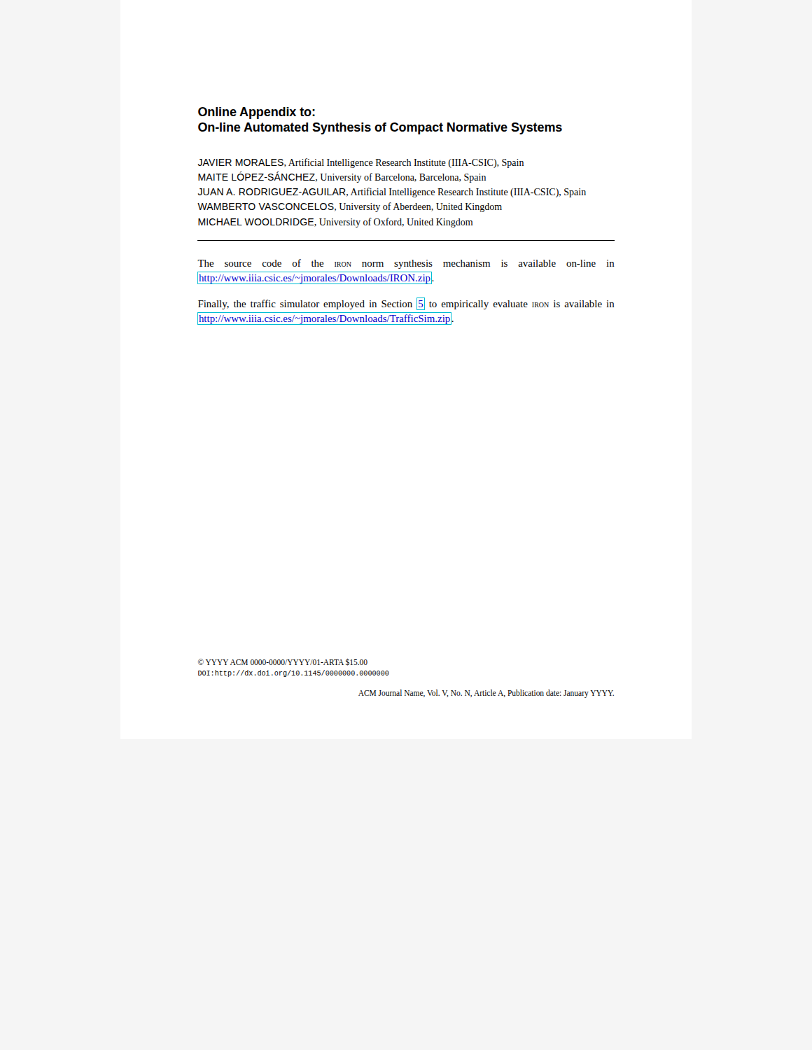Online Appendix to:
On-line Automated Synthesis of Compact Normative Systems
Javier Morales, Artificial Intelligence Research Institute (IIIA-CSIC), Spain
Maite López-Sánchez, University of Barcelona, Barcelona, Spain
Juan A. Rodriguez-Aguilar, Artificial Intelligence Research Institute (IIIA-CSIC), Spain
Wamberto Vasconcelos, University of Aberdeen, United Kingdom
Michael Wooldridge, University of Oxford, United Kingdom
The source code of the iron norm synthesis mechanism is available on-line in http://www.iiia.csic.es/~jmorales/Downloads/IRON.zip.
Finally, the traffic simulator employed in Section 5 to empirically evaluate iron is available in http://www.iiia.csic.es/~jmorales/Downloads/TrafficSim.zip.
© YYYY ACM 0000-0000/YYYY/01-ARTA $15.00
DOI:http://dx.doi.org/10.1145/0000000.0000000
ACM Journal Name, Vol. V, No. N, Article A, Publication date: January YYYY.